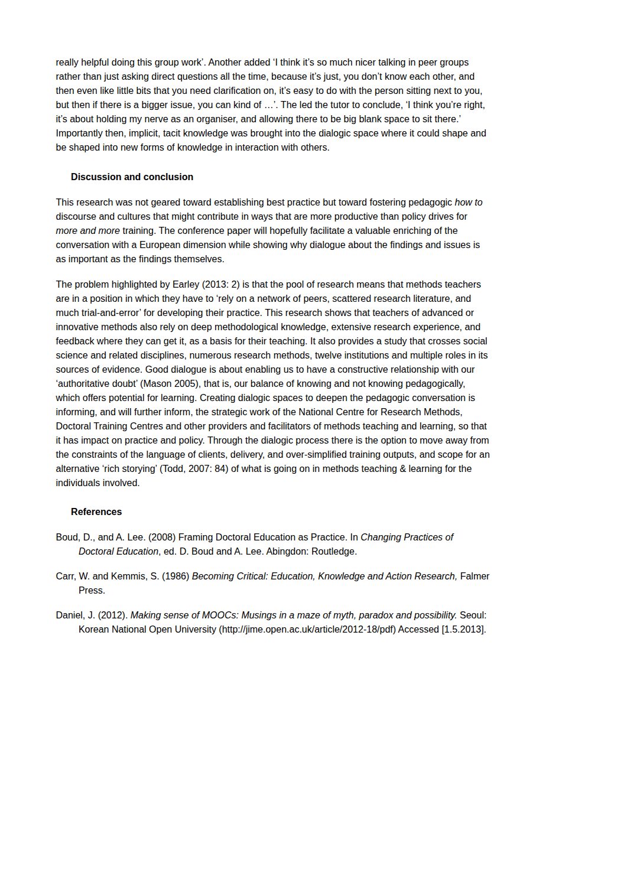really helpful doing this group work’. Another added ‘I think it’s so much nicer talking in peer groups rather than just asking direct questions all the time, because it’s just, you don’t know each other, and then even like little bits that you need clarification on, it’s easy to do with the person sitting next to you, but then if there is a bigger issue, you can kind of …’. The led the tutor to conclude, ‘I think you’re right, it’s about holding my nerve as an organiser, and allowing there to be big blank space to sit there.’ Importantly then, implicit, tacit knowledge was brought into the dialogic space where it could shape and be shaped into new forms of knowledge in interaction with others.
Discussion and conclusion
This research was not geared toward establishing best practice but toward fostering pedagogic how to discourse and cultures that might contribute in ways that are more productive than policy drives for more and more training. The conference paper will hopefully facilitate a valuable enriching of the conversation with a European dimension while showing why dialogue about the findings and issues is as important as the findings themselves.
The problem highlighted by Earley (2013: 2) is that the pool of research means that methods teachers are in a position in which they have to ‘rely on a network of peers, scattered research literature, and much trial-and-error’ for developing their practice. This research shows that teachers of advanced or innovative methods also rely on deep methodological knowledge, extensive research experience, and feedback where they can get it, as a basis for their teaching. It also provides a study that crosses social science and related disciplines, numerous research methods, twelve institutions and multiple roles in its sources of evidence. Good dialogue is about enabling us to have a constructive relationship with our ‘authoritative doubt’ (Mason 2005), that is, our balance of knowing and not knowing pedagogically, which offers potential for learning. Creating dialogic spaces to deepen the pedagogic conversation is informing, and will further inform, the strategic work of the National Centre for Research Methods, Doctoral Training Centres and other providers and facilitators of methods teaching and learning, so that it has impact on practice and policy. Through the dialogic process there is the option to move away from the constraints of the language of clients, delivery, and over-simplified training outputs, and scope for an alternative ‘rich storying’ (Todd, 2007: 84) of what is going on in methods teaching & learning for the individuals involved.
References
Boud, D., and A. Lee. (2008) Framing Doctoral Education as Practice. In Changing Practices of Doctoral Education, ed. D. Boud and A. Lee. Abingdon: Routledge.
Carr, W. and Kemmis, S. (1986) Becoming Critical: Education, Knowledge and Action Research, Falmer Press.
Daniel, J. (2012). Making sense of MOOCs: Musings in a maze of myth, paradox and possibility. Seoul: Korean National Open University (http://jime.open.ac.uk/article/2012-18/pdf) Accessed [1.5.2013].